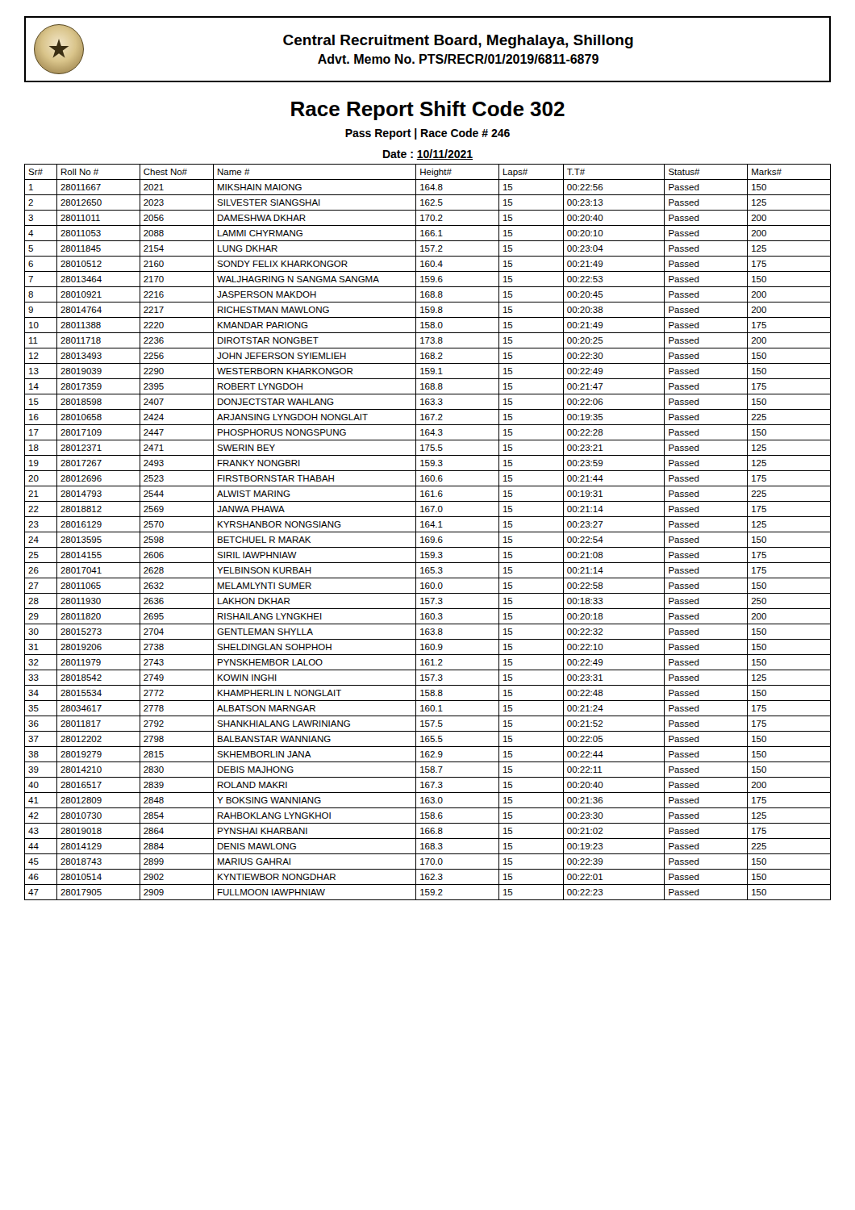Central Recruitment Board, Meghalaya, Shillong
Advt. Memo No. PTS/RECR/01/2019/6811-6879
Race Report Shift Code 302
Pass Report | Race Code # 246
Date : 10/11/2021
| Sr# | Roll No # | Chest No# | Name # | Height# | Laps# | T.T# | Status# | Marks# |
| --- | --- | --- | --- | --- | --- | --- | --- | --- |
| 1 | 28011667 | 2021 | MIKSHAIN MAIONG | 164.8 | 15 | 00:22:56 | Passed | 150 |
| 2 | 28012650 | 2023 | SILVESTER SIANGSHAI | 162.5 | 15 | 00:23:13 | Passed | 125 |
| 3 | 28011011 | 2056 | DAMESHWA DKHAR | 170.2 | 15 | 00:20:40 | Passed | 200 |
| 4 | 28011053 | 2088 | LAMMI CHYRMANG | 166.1 | 15 | 00:20:10 | Passed | 200 |
| 5 | 28011845 | 2154 | LUNG DKHAR | 157.2 | 15 | 00:23:04 | Passed | 125 |
| 6 | 28010512 | 2160 | SONDY FELIX KHARKONGOR | 160.4 | 15 | 00:21:49 | Passed | 175 |
| 7 | 28013464 | 2170 | WALJHAGRING N SANGMA SANGMA | 159.6 | 15 | 00:22:53 | Passed | 150 |
| 8 | 28010921 | 2216 | JASPERSON MAKDOH | 168.8 | 15 | 00:20:45 | Passed | 200 |
| 9 | 28014764 | 2217 | RICHESTMAN MAWLONG | 159.8 | 15 | 00:20:38 | Passed | 200 |
| 10 | 28011388 | 2220 | KMANDAR PARIONG | 158.0 | 15 | 00:21:49 | Passed | 175 |
| 11 | 28011718 | 2236 | DIROTSTAR NONGBET | 173.8 | 15 | 00:20:25 | Passed | 200 |
| 12 | 28013493 | 2256 | JOHN JEFERSON SYIEMLIEH | 168.2 | 15 | 00:22:30 | Passed | 150 |
| 13 | 28019039 | 2290 | WESTERBORN KHARKONGOR | 159.1 | 15 | 00:22:49 | Passed | 150 |
| 14 | 28017359 | 2395 | ROBERT LYNGDOH | 168.8 | 15 | 00:21:47 | Passed | 175 |
| 15 | 28018598 | 2407 | DONJECTSTAR WAHLANG | 163.3 | 15 | 00:22:06 | Passed | 150 |
| 16 | 28010658 | 2424 | ARJANSING LYNGDOH NONGLAIT | 167.2 | 15 | 00:19:35 | Passed | 225 |
| 17 | 28017109 | 2447 | PHOSPHORUS NONGSPUNG | 164.3 | 15 | 00:22:28 | Passed | 150 |
| 18 | 28012371 | 2471 | SWERIN BEY | 175.5 | 15 | 00:23:21 | Passed | 125 |
| 19 | 28017267 | 2493 | FRANKY NONGBRI | 159.3 | 15 | 00:23:59 | Passed | 125 |
| 20 | 28012696 | 2523 | FIRSTBORNSTAR THABAH | 160.6 | 15 | 00:21:44 | Passed | 175 |
| 21 | 28014793 | 2544 | ALWIST MARING | 161.6 | 15 | 00:19:31 | Passed | 225 |
| 22 | 28018812 | 2569 | JANWA PHAWA | 167.0 | 15 | 00:21:14 | Passed | 175 |
| 23 | 28016129 | 2570 | KYRSHANBOR NONGSIANG | 164.1 | 15 | 00:23:27 | Passed | 125 |
| 24 | 28013595 | 2598 | BETCHUEL R MARAK | 169.6 | 15 | 00:22:54 | Passed | 150 |
| 25 | 28014155 | 2606 | SIRIL IAWPHNIAW | 159.3 | 15 | 00:21:08 | Passed | 175 |
| 26 | 28017041 | 2628 | YELBINSON KURBAH | 165.3 | 15 | 00:21:14 | Passed | 175 |
| 27 | 28011065 | 2632 | MELAMLYNTI SUMER | 160.0 | 15 | 00:22:58 | Passed | 150 |
| 28 | 28011930 | 2636 | LAKHON DKHAR | 157.3 | 15 | 00:18:33 | Passed | 250 |
| 29 | 28011820 | 2695 | RISHAILANG LYNGKHEI | 160.3 | 15 | 00:20:18 | Passed | 200 |
| 30 | 28015273 | 2704 | GENTLEMAN SHYLLA | 163.8 | 15 | 00:22:32 | Passed | 150 |
| 31 | 28019206 | 2738 | SHELDINGLAN SOHPHOH | 160.9 | 15 | 00:22:10 | Passed | 150 |
| 32 | 28011979 | 2743 | PYNSKHEMBOR LALOO | 161.2 | 15 | 00:22:49 | Passed | 150 |
| 33 | 28018542 | 2749 | KOWIN INGHI | 157.3 | 15 | 00:23:31 | Passed | 125 |
| 34 | 28015534 | 2772 | KHAMPHERLIN L NONGLAIT | 158.8 | 15 | 00:22:48 | Passed | 150 |
| 35 | 28034617 | 2778 | ALBATSON MARNGAR | 160.1 | 15 | 00:21:24 | Passed | 175 |
| 36 | 28011817 | 2792 | SHANKHIALANG LAWRINIANG | 157.5 | 15 | 00:21:52 | Passed | 175 |
| 37 | 28012202 | 2798 | BALBANSTAR WANNIANG | 165.5 | 15 | 00:22:05 | Passed | 150 |
| 38 | 28019279 | 2815 | SKHEMBORLIN JANA | 162.9 | 15 | 00:22:44 | Passed | 150 |
| 39 | 28014210 | 2830 | DEBIS MAJHONG | 158.7 | 15 | 00:22:11 | Passed | 150 |
| 40 | 28016517 | 2839 | ROLAND MAKRI | 167.3 | 15 | 00:20:40 | Passed | 200 |
| 41 | 28012809 | 2848 | Y BOKSING WANNIANG | 163.0 | 15 | 00:21:36 | Passed | 175 |
| 42 | 28010730 | 2854 | RAHBOKLANG LYNGKHOI | 158.6 | 15 | 00:23:30 | Passed | 125 |
| 43 | 28019018 | 2864 | PYNSHAI KHARBANI | 166.8 | 15 | 00:21:02 | Passed | 175 |
| 44 | 28014129 | 2884 | DENIS MAWLONG | 168.3 | 15 | 00:19:23 | Passed | 225 |
| 45 | 28018743 | 2899 | MARIUS GAHRAI | 170.0 | 15 | 00:22:39 | Passed | 150 |
| 46 | 28010514 | 2902 | KYNTIEWBOR NONGDHAR | 162.3 | 15 | 00:22:01 | Passed | 150 |
| 47 | 28017905 | 2909 | FULLMOON IAWPHNIAW | 159.2 | 15 | 00:22:23 | Passed | 150 |